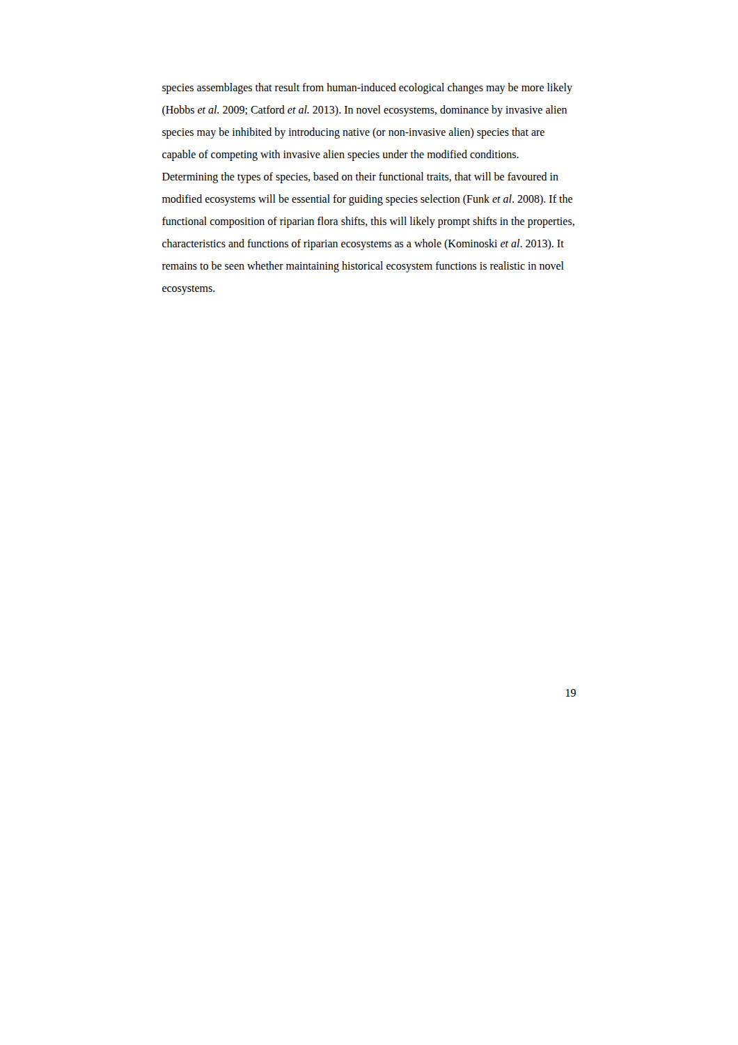species assemblages that result from human-induced ecological changes may be more likely (Hobbs et al. 2009; Catford et al. 2013). In novel ecosystems, dominance by invasive alien species may be inhibited by introducing native (or non-invasive alien) species that are capable of competing with invasive alien species under the modified conditions. Determining the types of species, based on their functional traits, that will be favoured in modified ecosystems will be essential for guiding species selection (Funk et al. 2008). If the functional composition of riparian flora shifts, this will likely prompt shifts in the properties, characteristics and functions of riparian ecosystems as a whole (Kominoski et al. 2013). It remains to be seen whether maintaining historical ecosystem functions is realistic in novel ecosystems.
19